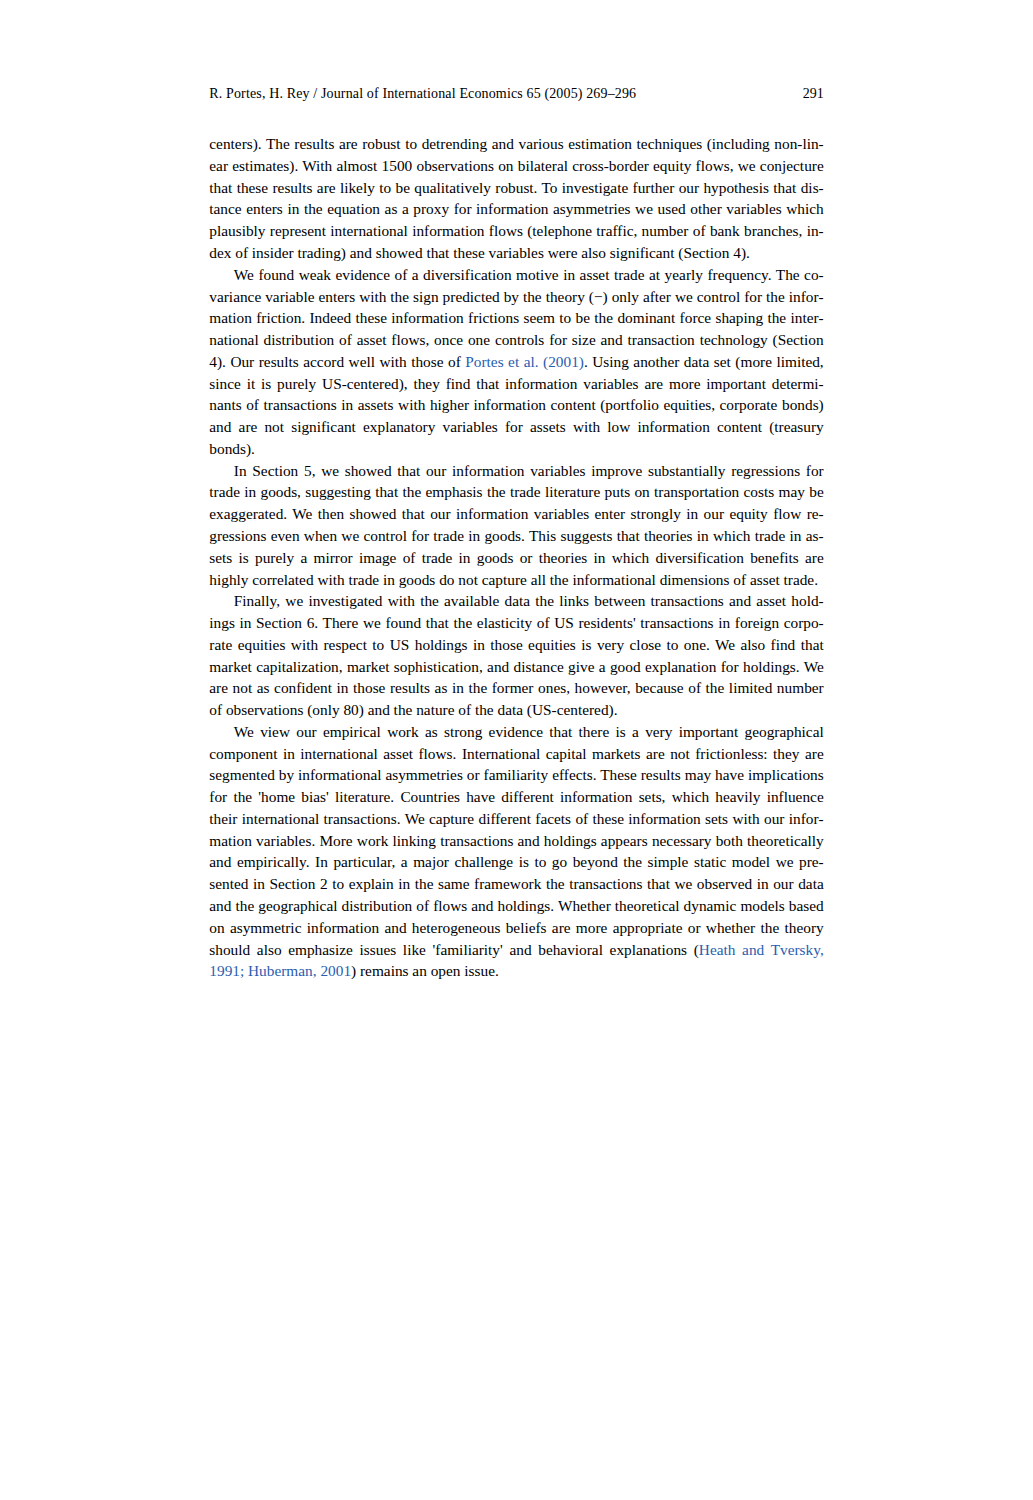R. Portes, H. Rey / Journal of International Economics 65 (2005) 269–296 291
centers). The results are robust to detrending and various estimation techniques (including non-linear estimates). With almost 1500 observations on bilateral cross-border equity flows, we conjecture that these results are likely to be qualitatively robust. To investigate further our hypothesis that distance enters in the equation as a proxy for information asymmetries we used other variables which plausibly represent international information flows (telephone traffic, number of bank branches, index of insider trading) and showed that these variables were also significant (Section 4).
We found weak evidence of a diversification motive in asset trade at yearly frequency. The covariance variable enters with the sign predicted by the theory (−) only after we control for the information friction. Indeed these information frictions seem to be the dominant force shaping the international distribution of asset flows, once one controls for size and transaction technology (Section 4). Our results accord well with those of Portes et al. (2001). Using another data set (more limited, since it is purely US-centered), they find that information variables are more important determinants of transactions in assets with higher information content (portfolio equities, corporate bonds) and are not significant explanatory variables for assets with low information content (treasury bonds).
In Section 5, we showed that our information variables improve substantially regressions for trade in goods, suggesting that the emphasis the trade literature puts on transportation costs may be exaggerated. We then showed that our information variables enter strongly in our equity flow regressions even when we control for trade in goods. This suggests that theories in which trade in assets is purely a mirror image of trade in goods or theories in which diversification benefits are highly correlated with trade in goods do not capture all the informational dimensions of asset trade.
Finally, we investigated with the available data the links between transactions and asset holdings in Section 6. There we found that the elasticity of US residents' transactions in foreign corporate equities with respect to US holdings in those equities is very close to one. We also find that market capitalization, market sophistication, and distance give a good explanation for holdings. We are not as confident in those results as in the former ones, however, because of the limited number of observations (only 80) and the nature of the data (US-centered).
We view our empirical work as strong evidence that there is a very important geographical component in international asset flows. International capital markets are not frictionless: they are segmented by informational asymmetries or familiarity effects. These results may have implications for the 'home bias' literature. Countries have different information sets, which heavily influence their international transactions. We capture different facets of these information sets with our information variables. More work linking transactions and holdings appears necessary both theoretically and empirically. In particular, a major challenge is to go beyond the simple static model we presented in Section 2 to explain in the same framework the transactions that we observed in our data and the geographical distribution of flows and holdings. Whether theoretical dynamic models based on asymmetric information and heterogeneous beliefs are more appropriate or whether the theory should also emphasize issues like 'familiarity' and behavioral explanations (Heath and Tversky, 1991; Huberman, 2001) remains an open issue.